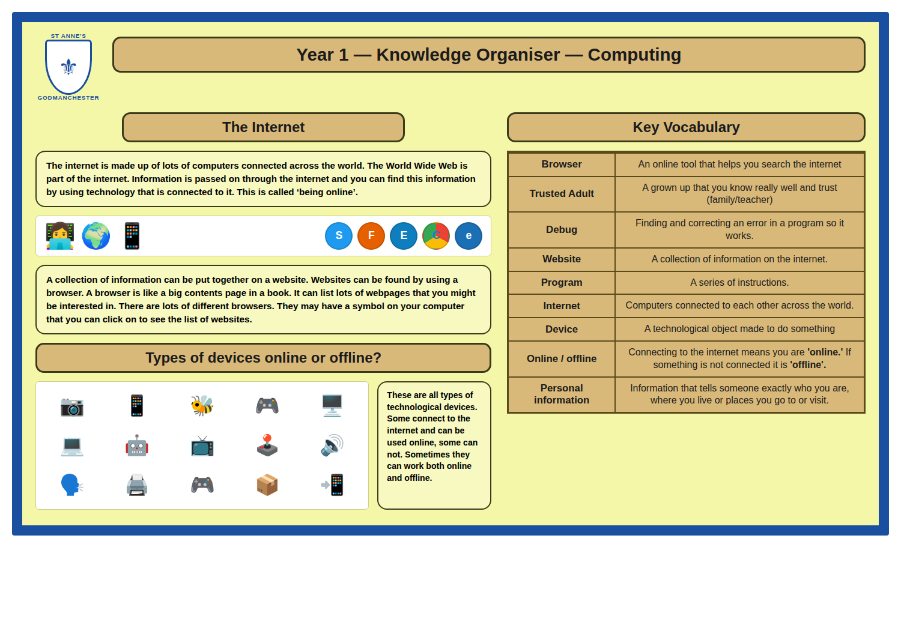ST ANNE'S
⚜
GODMANCHESTER
Year 1 — Knowledge Organiser — Computing
The Internet
The internet is made up of lots of computers connected across the world. The World Wide Web is part of the internet. Information is passed on through the internet and you can find this information by using technology that is connected to it. This is called ‘being online’.
👩‍💻 🌍 📱
S F E C e
A collection of information can be put together on a website. Websites can be found by using a browser. A browser is like a big contents page in a book. It can list lots of webpages that you might be interested in. There are lots of different browsers. They may have a symbol on your computer that you can click on to see the list of websites.
Types of devices online or offline?
📷
📱
🐝
🎮
🖥️
💻
🤖
📺
🕹️
🔊
🗣️
🖨️
🎮
📦
📲
These are all types of technological devices. Some connect to the internet and can be used online, some can not. Sometimes they can work both online and offline.
Key Vocabulary
Key vocabulary and definitions
| Browser | An online tool that helps you search the internet |
| Trusted Adult | A grown up that you know really well and trust (family/teacher) |
| Debug | Finding and correcting an error in a program so it works. |
| Website | A collection of information on the internet. |
| Program | A series of instructions. |
| Internet | Computers connected to each other across the world. |
| Device | A technological object made to do something |
| Online / offline | Connecting to the internet means you are 'online.' If something is not connected it is 'offline'. |
| Personal information | Information that tells someone exactly who you are, where you live or places you go to or visit. |